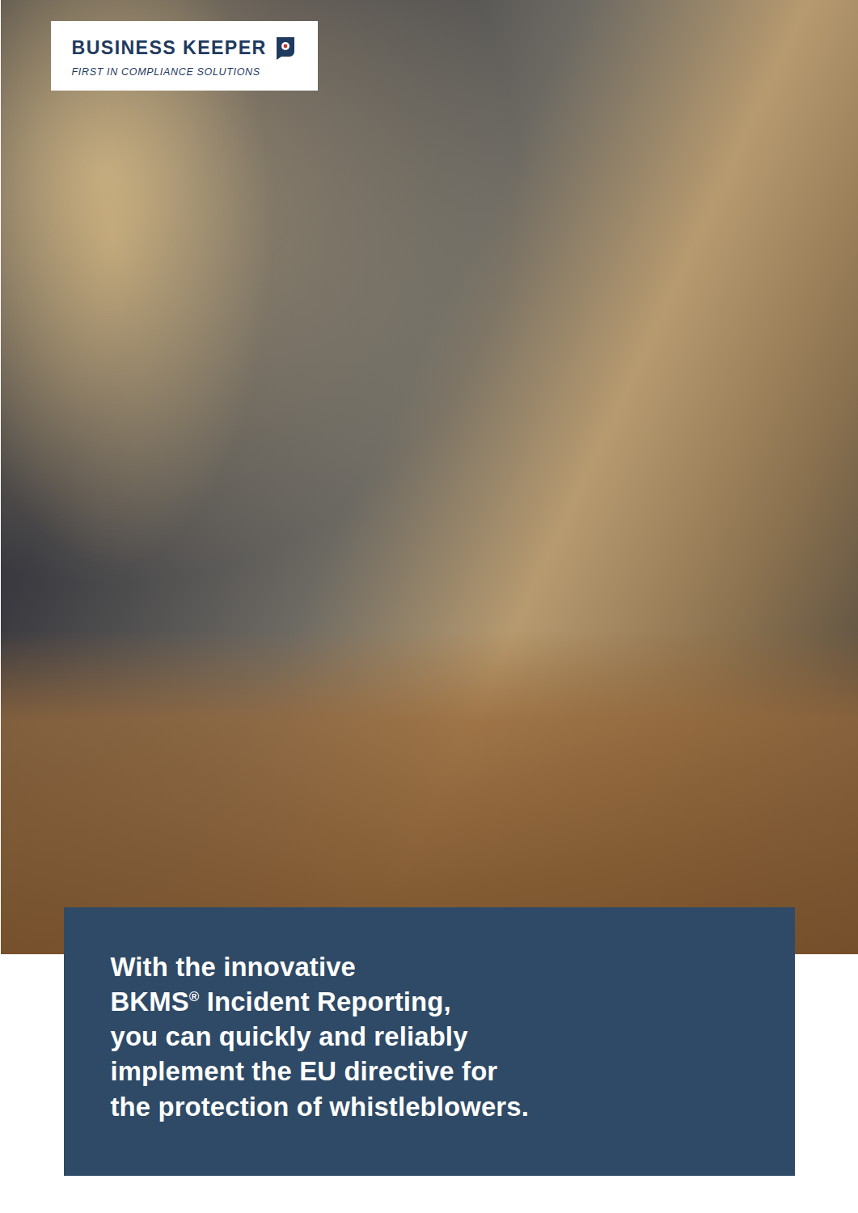BUSINESS KEEPER
FIRST IN COMPLIANCE SOLUTIONS
With the innovative
BKMS® Incident Reporting,
you can quickly and reliably
implement the EU directive for
the protection of whistleblowers.